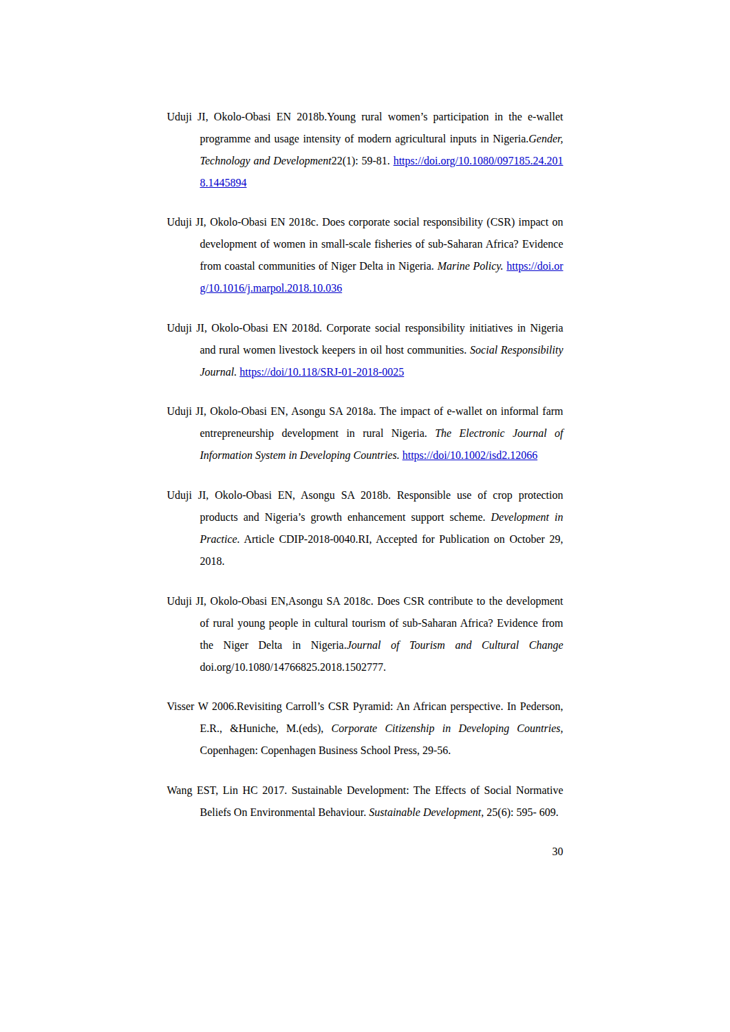Uduji JI, Okolo-Obasi EN 2018b.Young rural women’s participation in the e-wallet programme and usage intensity of modern agricultural inputs in Nigeria.Gender, Technology and Development22(1): 59-81. https://doi.org/10.1080/097185.24.2018.1445894
Uduji JI, Okolo-Obasi EN 2018c. Does corporate social responsibility (CSR) impact on development of women in small-scale fisheries of sub-Saharan Africa? Evidence from coastal communities of Niger Delta in Nigeria. Marine Policy. https://doi.org/10.1016/j.marpol.2018.10.036
Uduji JI, Okolo-Obasi EN 2018d. Corporate social responsibility initiatives in Nigeria and rural women livestock keepers in oil host communities. Social Responsibility Journal. https://doi/10.118/SRJ-01-2018-0025
Uduji JI, Okolo-Obasi EN, Asongu SA 2018a. The impact of e-wallet on informal farm entrepreneurship development in rural Nigeria. The Electronic Journal of Information System in Developing Countries. https://doi/10.1002/isd2.12066
Uduji JI, Okolo-Obasi EN, Asongu SA 2018b. Responsible use of crop protection products and Nigeria’s growth enhancement support scheme. Development in Practice. Article CDIP-2018-0040.RI, Accepted for Publication on October 29, 2018.
Uduji JI, Okolo-Obasi EN,Asongu SA 2018c. Does CSR contribute to the development of rural young people in cultural tourism of sub-Saharan Africa? Evidence from the Niger Delta in Nigeria.Journal of Tourism and Cultural Change doi.org/10.1080/14766825.2018.1502777.
Visser W 2006.Revisiting Carroll’s CSR Pyramid: An African perspective. In Pederson, E.R., &Huniche, M.(eds), Corporate Citizenship in Developing Countries, Copenhagen: Copenhagen Business School Press, 29-56.
Wang EST, Lin HC 2017. Sustainable Development: The Effects of Social Normative Beliefs On Environmental Behaviour. Sustainable Development, 25(6): 595- 609.
30